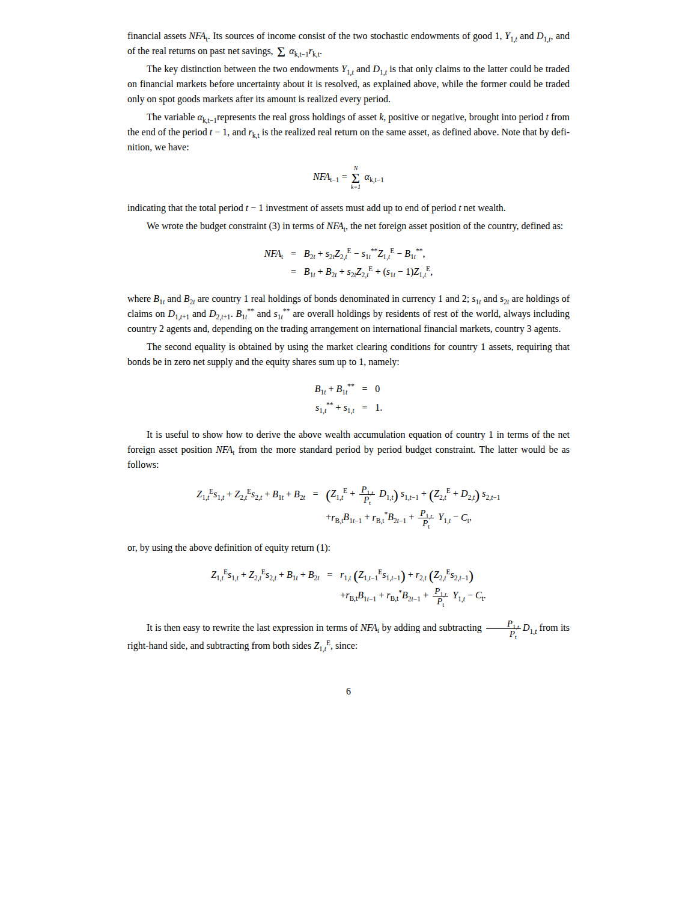financial assets NFAt. Its sources of income consist of the two stochastic endowments of good 1, Y1,t and D1,t, and of the real returns on past net savings, Σ αk,t−1rk,t.
The key distinction between the two endowments Y1,t and D1,t is that only claims to the latter could be traded on financial markets before uncertainty about it is resolved, as explained above, while the former could be traded only on spot goods markets after its amount is realized every period.
The variable αk,t−1represents the real gross holdings of asset k, positive or negative, brought into period t from the end of the period t − 1, and rk,t is the realized real return on the same asset, as defined above. Note that by definition, we have:
NFAt−1 = NΣk=1 αk,t−1
indicating that the total period t − 1 investment of assets must add up to end of period t net wealth.
We wrote the budget constraint (3) in terms of NFAt, the net foreign asset position of the country, defined as:
| NFA t | = | B 2 t + s 2 t Z 2, t E − s 1 t ** Z 1, t E − B 1 t ** , |
| | = | B 1 t + B 2 t + s 2 t Z 2, t E + ( s 1 t − 1) Z 1, t E , |
where B1t and B2t are country 1 real holdings of bonds denominated in currency 1 and 2; s1t and s2t are holdings of claims on D1,t+1 and D2,t+1. B1t** and s1t** are overall holdings by residents of rest of the world, always including country 2 agents and, depending on the trading arrangement on international financial markets, country 3 agents.
The second equality is obtained by using the market clearing conditions for country 1 assets, requiring that bonds be in zero net supply and the equity shares sum up to 1, namely:
| B 1 t + B 1 t ** | = | 0 |
| s 1, t ** + s 1, t | = | 1. |
It is useful to show how to derive the above wealth accumulation equation of country 1 in terms of the net foreign asset position NFAt from the more standard period by period budget constraint. The latter would be as follows:
| Z 1, t E s 1, t + Z 2, t E s 2, t + B 1 t + B 2 t | = | ( Z 1, t E + P 1, t P t D 1, t ) s 1, t −1 + ( Z 2, t E + D 2, t ) s 2, t −1 |
| | | + r B,t B 1 t −1 + r B,t * B 2 t −1 + P 1, t P t Y 1, t − C t , |
or, by using the above definition of equity return (1):
| Z 1, t E s 1, t + Z 2, t E s 2, t + B 1 t + B 2 t | = | r 1, t ( Z 1, t −1 E s 1, t −1 ) + r 2, t ( Z 2, t E s 2, t −1 ) |
| | | + r B,t B 1 t −1 + r B,t * B 2 t −1 + P 1, t P t Y 1, t − C t . |
It is then easy to rewrite the last expression in terms of NFAt by adding and subtracting P1,t Pt D1,t from its right-hand side, and subtracting from both sides Z1,tE, since:
6